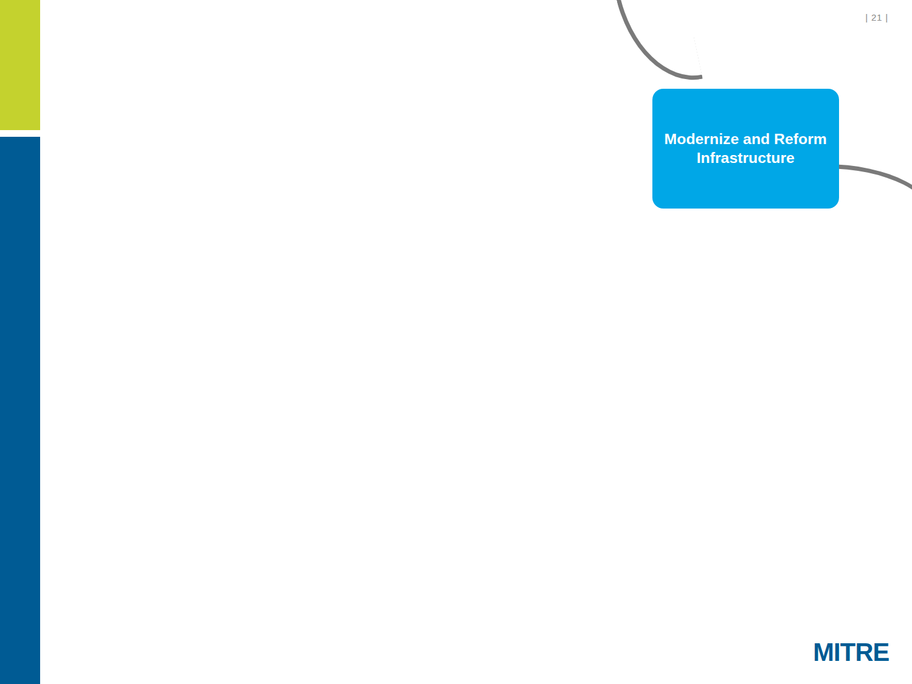| 21 |
Modernize and Reform Infrastructure
MITRE